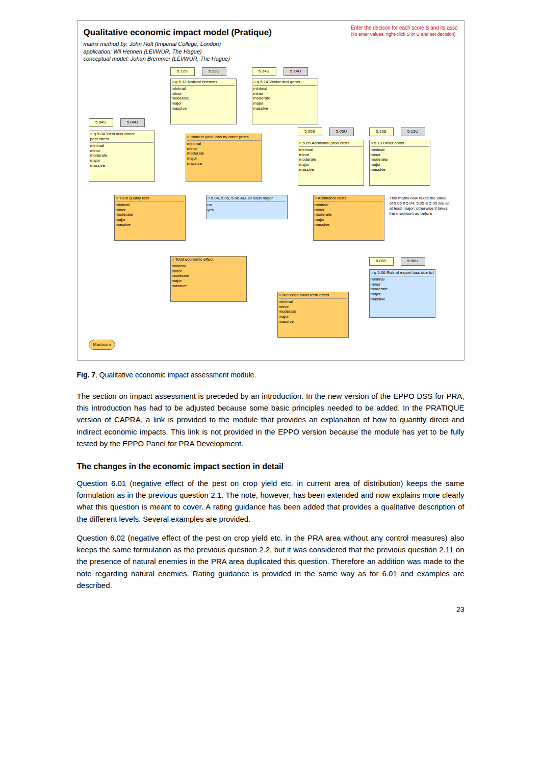Enter the decison for each score S and its asso
(To enter values, right-click S or U and set decision)
Qualitative economic impact model (Pratique)
matrix method by: John Holt (Imperial College, London)
application: Wil Hennen (LEI/WUR, The Hague)
conceptual model: Johan Bremmer (LEI/WUR, The Hague)
5.12S
5.12U
5.14S
5.14U
○ q 5.12 Natural enemies
minimal
minor
moderate
major
massive
○ q 5.14 Vector and gener.
minimal
minor
moderate
major
massive
5.04S
5.04U
○ q 5.04 Yield loss direct
pest effect
minimal
minor
moderate
major
massive
○ Indirect yield loss by other pests
minimal
minor
moderate
major
massive
5.05S
5.05U
5.13S
5.13U
○ 5.05 Additional prod.costs
minimal
minor
moderate
major
massive
○ 5.13 Other costs
minimal
minor
moderate
major
massive
○ Yield quality loss
minimal
minor
moderate
major
massive
○ 5.04, 5.05, 5.06 ALL at least major
no
yes
○ Additional costs
minimal
minor
moderate
major
massive
This matrix now takes the value of 5.05 if 5.04, 5.05 & 5.05 are all at least major; otherwise it takes the maximum as before
○ Total economic effect
minimal
minor
moderate
major
massive
5.06S
5.06U
○ q 5.06 Risk of export loss due to ban
minimal
minor
moderate
major
massive
○ Net econ short term effect
minimal
minor
moderate
major
massive
Maximum
Fig. 7. Qualitative economic impact assessment module.
The section on impact assessment is preceded by an introduction. In the new version of the EPPO DSS for PRA, this introduction has had to be adjusted because some basic principles needed to be added. In the PRATIQUE version of CAPRA, a link is provided to the module that provides an explanation of how to quantify direct and indirect economic impacts. This link is not provided in the EPPO version because the module has yet to be fully tested by the EPPO Panel for PRA Development.
The changes in the economic impact section in detail
Question 6.01 (negative effect of the pest on crop yield etc. in current area of distribution) keeps the same formulation as in the previous question 2.1. The note, however, has been extended and now explains more clearly what this question is meant to cover. A rating guidance has been added that provides a qualitative description of the different levels. Several examples are provided.
Question 6.02 (negative effect of the pest on crop yield etc. in the PRA area without any control measures) also keeps the same formulation as the previous question 2.2, but it was considered that the previous question 2.11 on the presence of natural enemies in the PRA area duplicated this question. Therefore an addition was made to the note regarding natural enemies. Rating guidance is provided in the same way as for 6.01 and examples are described.
23